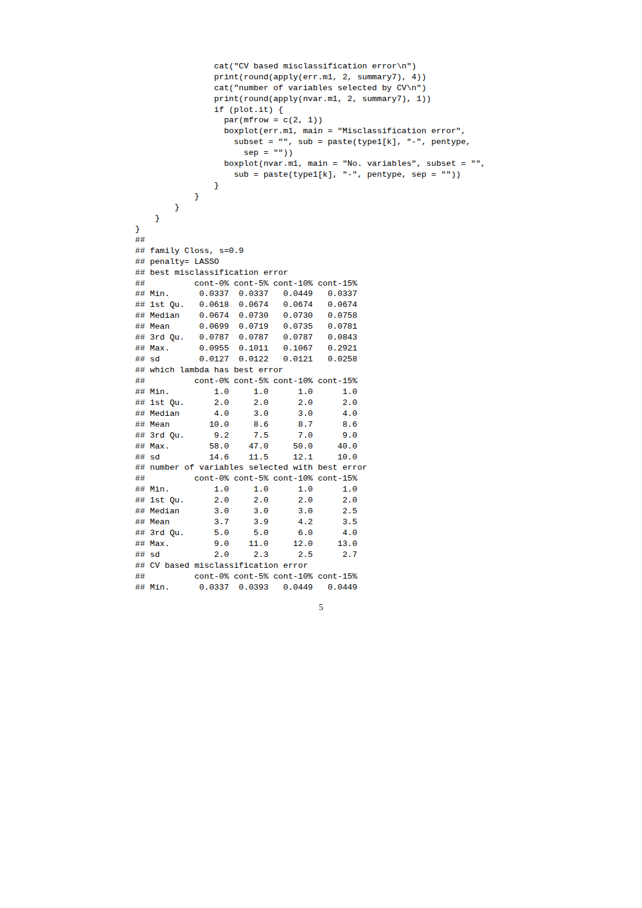cat("CV based misclassification error\n")
                print(round(apply(err.m1, 2, summary7), 4))
                cat("number of variables selected by CV\n")
                print(round(apply(nvar.m1, 2, summary7), 1))
                if (plot.it) {
                  par(mfrow = c(2, 1))
                  boxplot(err.m1, main = "Misclassification error",
                    subset = "", sub = paste(type1[k], "-", pentype,
                      sep = ""))
                  boxplot(nvar.m1, main = "No. variables", subset = "",
                    sub = paste(type1[k], "-", pentype, sep = ""))
                }
            }
        }
    }
}
##
## family Closs, s=0.9
## penalty= LASSO
## best misclassification error
##          cont-0% cont-5% cont-10% cont-15%
## Min.      0.0337  0.0337   0.0449   0.0337
## 1st Qu.   0.0618  0.0674   0.0674   0.0674
## Median    0.0674  0.0730   0.0730   0.0758
## Mean      0.0699  0.0719   0.0735   0.0781
## 3rd Qu.   0.0787  0.0787   0.0787   0.0843
## Max.      0.0955  0.1011   0.1067   0.2921
## sd        0.0127  0.0122   0.0121   0.0258
## which lambda has best error
##          cont-0% cont-5% cont-10% cont-15%
## Min.         1.0     1.0      1.0      1.0
## 1st Qu.      2.0     2.0      2.0      2.0
## Median       4.0     3.0      3.0      4.0
## Mean        10.0     8.6      8.7      8.6
## 3rd Qu.      9.2     7.5      7.0      9.0
## Max.        58.0    47.0     50.0     40.0
## sd          14.6    11.5     12.1     10.0
## number of variables selected with best error
##          cont-0% cont-5% cont-10% cont-15%
## Min.         1.0     1.0      1.0      1.0
## 1st Qu.      2.0     2.0      2.0      2.0
## Median       3.0     3.0      3.0      2.5
## Mean         3.7     3.9      4.2      3.5
## 3rd Qu.      5.0     5.0      6.0      4.0
## Max.         9.0    11.0     12.0     13.0
## sd           2.0     2.3      2.5      2.7
## CV based misclassification error
##          cont-0% cont-5% cont-10% cont-15%
## Min.      0.0337  0.0393   0.0449   0.0449
5